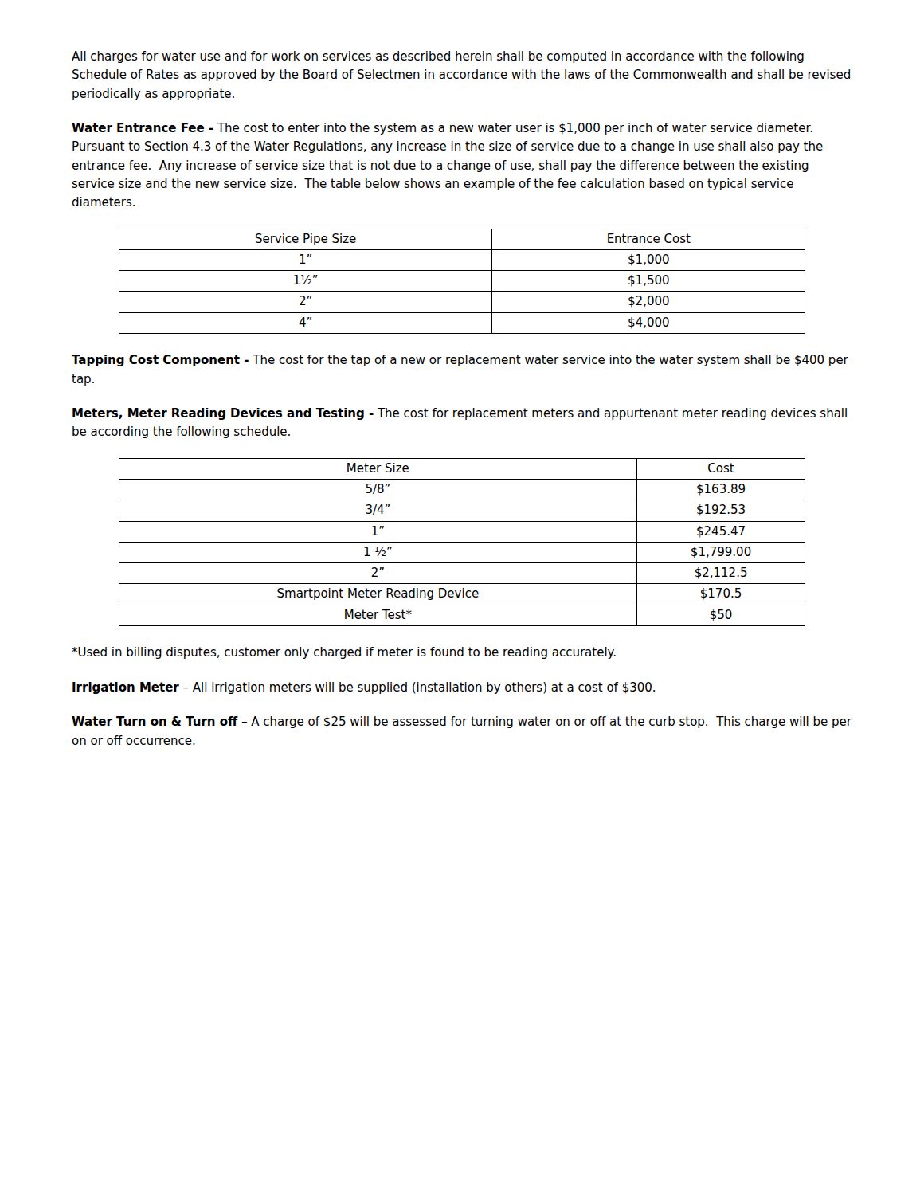All charges for water use and for work on services as described herein shall be computed in accordance with the following Schedule of Rates as approved by the Board of Selectmen in accordance with the laws of the Commonwealth and shall be revised periodically as appropriate.
Water Entrance Fee - The cost to enter into the system as a new water user is $1,000 per inch of water service diameter. Pursuant to Section 4.3 of the Water Regulations, any increase in the size of service due to a change in use shall also pay the entrance fee. Any increase of service size that is not due to a change of use, shall pay the difference between the existing service size and the new service size. The table below shows an example of the fee calculation based on typical service diameters.
| Service Pipe Size | Entrance Cost |
| --- | --- |
| 1” | $1,000 |
| 1½” | $1,500 |
| 2” | $2,000 |
| 4” | $4,000 |
Tapping Cost Component - The cost for the tap of a new or replacement water service into the water system shall be $400 per tap.
Meters, Meter Reading Devices and Testing - The cost for replacement meters and appurtenant meter reading devices shall be according the following schedule.
| Meter Size | Cost |
| --- | --- |
| 5/8” | $163.89 |
| 3/4” | $192.53 |
| 1” | $245.47 |
| 1 ½” | $1,799.00 |
| 2” | $2,112.5 |
| Smartpoint Meter Reading Device | $170.5 |
| Meter Test* | $50 |
*Used in billing disputes, customer only charged if meter is found to be reading accurately.
Irrigation Meter – All irrigation meters will be supplied (installation by others) at a cost of $300.
Water Turn on & Turn off – A charge of $25 will be assessed for turning water on or off at the curb stop. This charge will be per on or off occurrence.